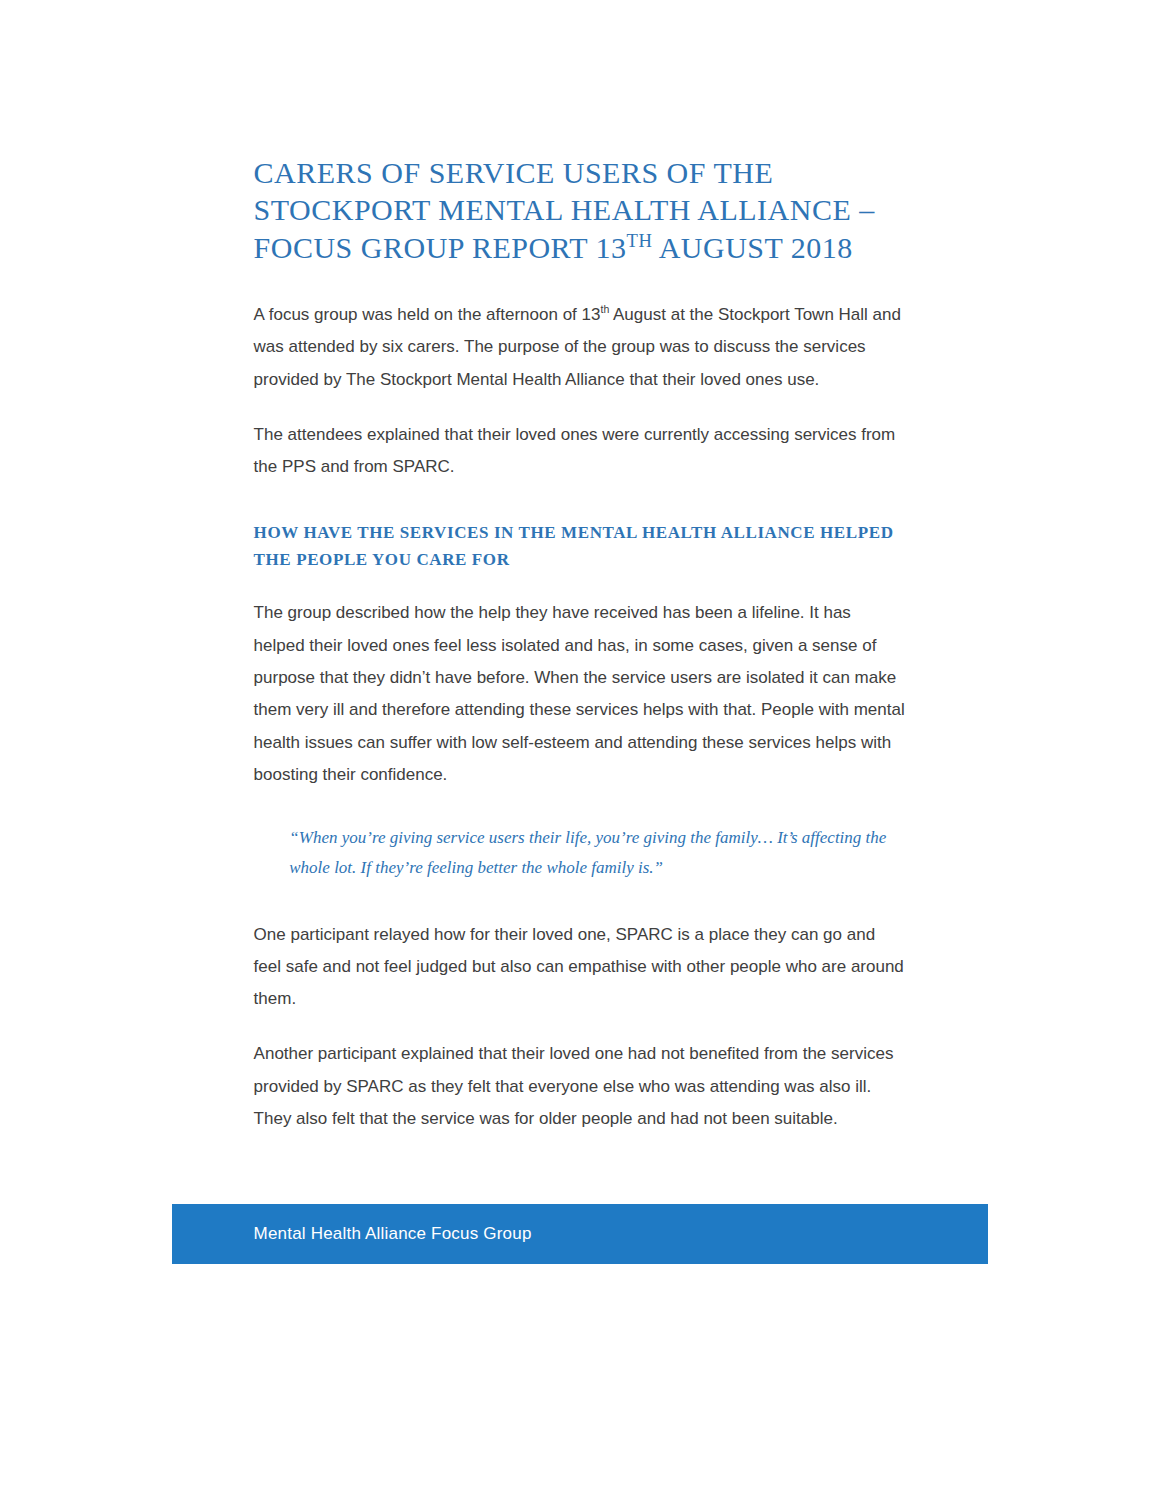Carers of Service Users of the Stockport Mental Health Alliance – Focus Group Report 13th August 2018
A focus group was held on the afternoon of 13th August at the Stockport Town Hall and was attended by six carers. The purpose of the group was to discuss the services provided by The Stockport Mental Health Alliance that their loved ones use.
The attendees explained that their loved ones were currently accessing services from the PPS and from SPARC.
How have the services in the Mental Health Alliance helped the people you care for
The group described how the help they have received has been a lifeline. It has helped their loved ones feel less isolated and has, in some cases, given a sense of purpose that they didn’t have before. When the service users are isolated it can make them very ill and therefore attending these services helps with that. People with mental health issues can suffer with low self-esteem and attending these services helps with boosting their confidence.
“When you’re giving service users their life, you’re giving the family… It’s affecting the whole lot. If they’re feeling better the whole family is.”
One participant relayed how for their loved one, SPARC is a place they can go and feel safe and not feel judged but also can empathise with other people who are around them.
Another participant explained that their loved one had not benefited from the services provided by SPARC as they felt that everyone else who was attending was also ill. They also felt that the service was for older people and had not been suitable.
Mental Health Alliance Focus Group